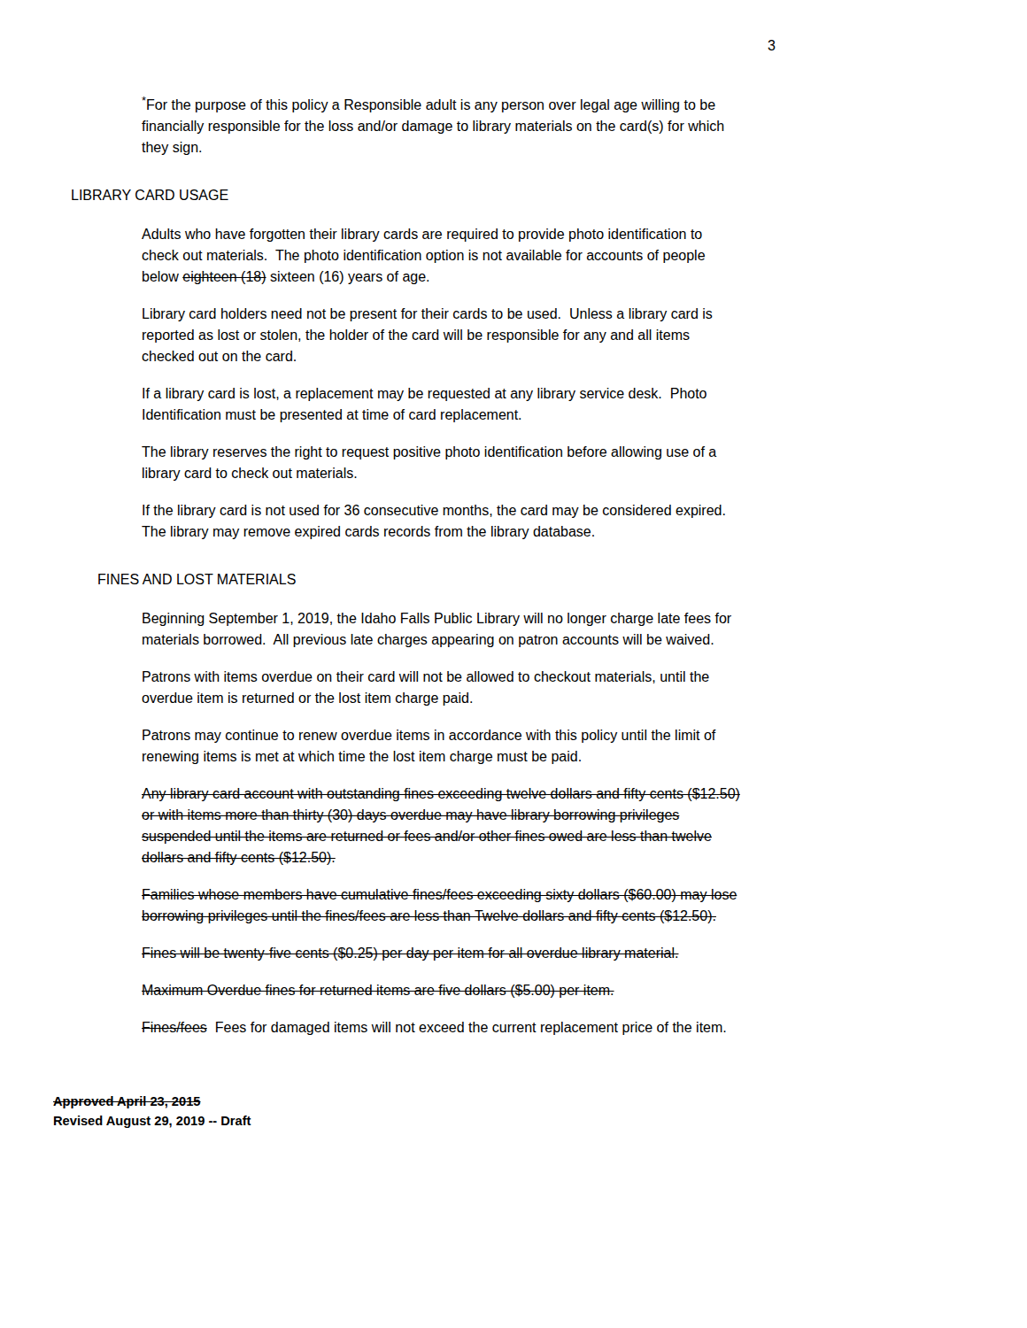3
*For the purpose of this policy a Responsible adult is any person over legal age willing to be financially responsible for the loss and/or damage to library materials on the card(s) for which they sign.
LIBRARY CARD USAGE
Adults who have forgotten their library cards are required to provide photo identification to check out materials. The photo identification option is not available for accounts of people below eighteen (18) sixteen (16) years of age.
Library card holders need not be present for their cards to be used. Unless a library card is reported as lost or stolen, the holder of the card will be responsible for any and all items checked out on the card.
If a library card is lost, a replacement may be requested at any library service desk. Photo Identification must be presented at time of card replacement.
The library reserves the right to request positive photo identification before allowing use of a library card to check out materials.
If the library card is not used for 36 consecutive months, the card may be considered expired. The library may remove expired cards records from the library database.
FINES AND LOST MATERIALS
Beginning September 1, 2019, the Idaho Falls Public Library will no longer charge late fees for materials borrowed. All previous late charges appearing on patron accounts will be waived.
Patrons with items overdue on their card will not be allowed to checkout materials, until the overdue item is returned or the lost item charge paid.
Patrons may continue to renew overdue items in accordance with this policy until the limit of renewing items is met at which time the lost item charge must be paid.
Any library card account with outstanding fines exceeding twelve dollars and fifty cents ($12.50) or with items more than thirty (30) days overdue may have library borrowing privileges suspended until the items are returned or fees and/or other fines owed are less than twelve dollars and fifty cents ($12.50).
Families whose members have cumulative fines/fees exceeding sixty dollars ($60.00) may lose borrowing privileges until the fines/fees are less than Twelve dollars and fifty cents ($12.50).
Fines will be twenty-five cents ($0.25) per day per item for all overdue library material.
Maximum Overdue fines for returned items are five dollars ($5.00) per item.
Fines/fees Fees for damaged items will not exceed the current replacement price of the item.
Approved April 23, 2015
Revised August 29, 2019 -- Draft